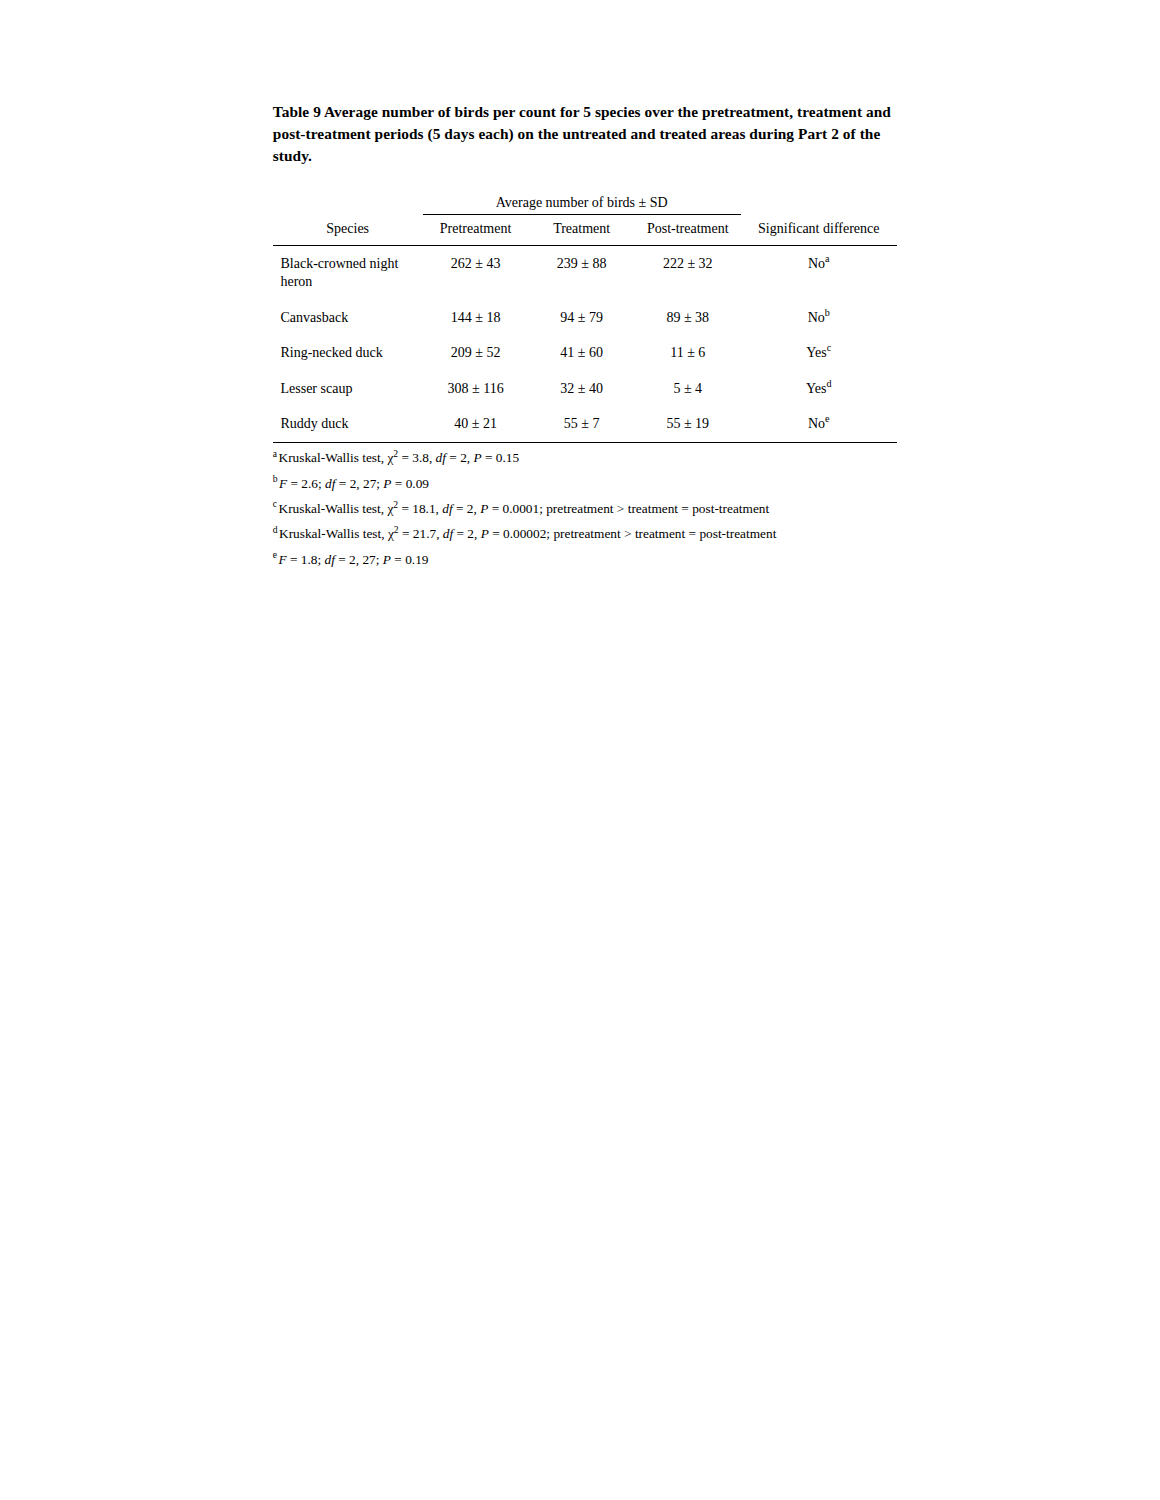Table 9 Average number of birds per count for 5 species over the pretreatment, treatment and post-treatment periods (5 days each) on the untreated and treated areas during Part 2 of the study.
| | Average number of birds ± SD | |
| --- | --- | --- |
| Species | Pretreatment | Treatment | Post-treatment | Significant difference |
| Black-crowned night heron | 262 ± 43 | 239 ± 88 | 222 ± 32 | No a |
| Canvasback | 144 ± 18 | 94 ± 79 | 89 ± 38 | No b |
| Ring-necked duck | 209 ± 52 | 41 ± 60 | 11 ± 6 | Yes c |
| Lesser scaup | 308 ± 116 | 32 ± 40 | 5 ± 4 | Yes d |
| Ruddy duck | 40 ± 21 | 55 ± 7 | 55 ± 19 | No e |
a Kruskal-Wallis test, χ2 = 3.8, df = 2, P = 0.15
bF = 2.6; df = 2, 27; P = 0.09
c Kruskal-Wallis test, χ2 = 18.1, df = 2, P = 0.0001; pretreatment > treatment = post-treatment
d Kruskal-Wallis test, χ2 = 21.7, df = 2, P = 0.00002; pretreatment > treatment = post-treatment
eF = 1.8; df = 2, 27; P = 0.19